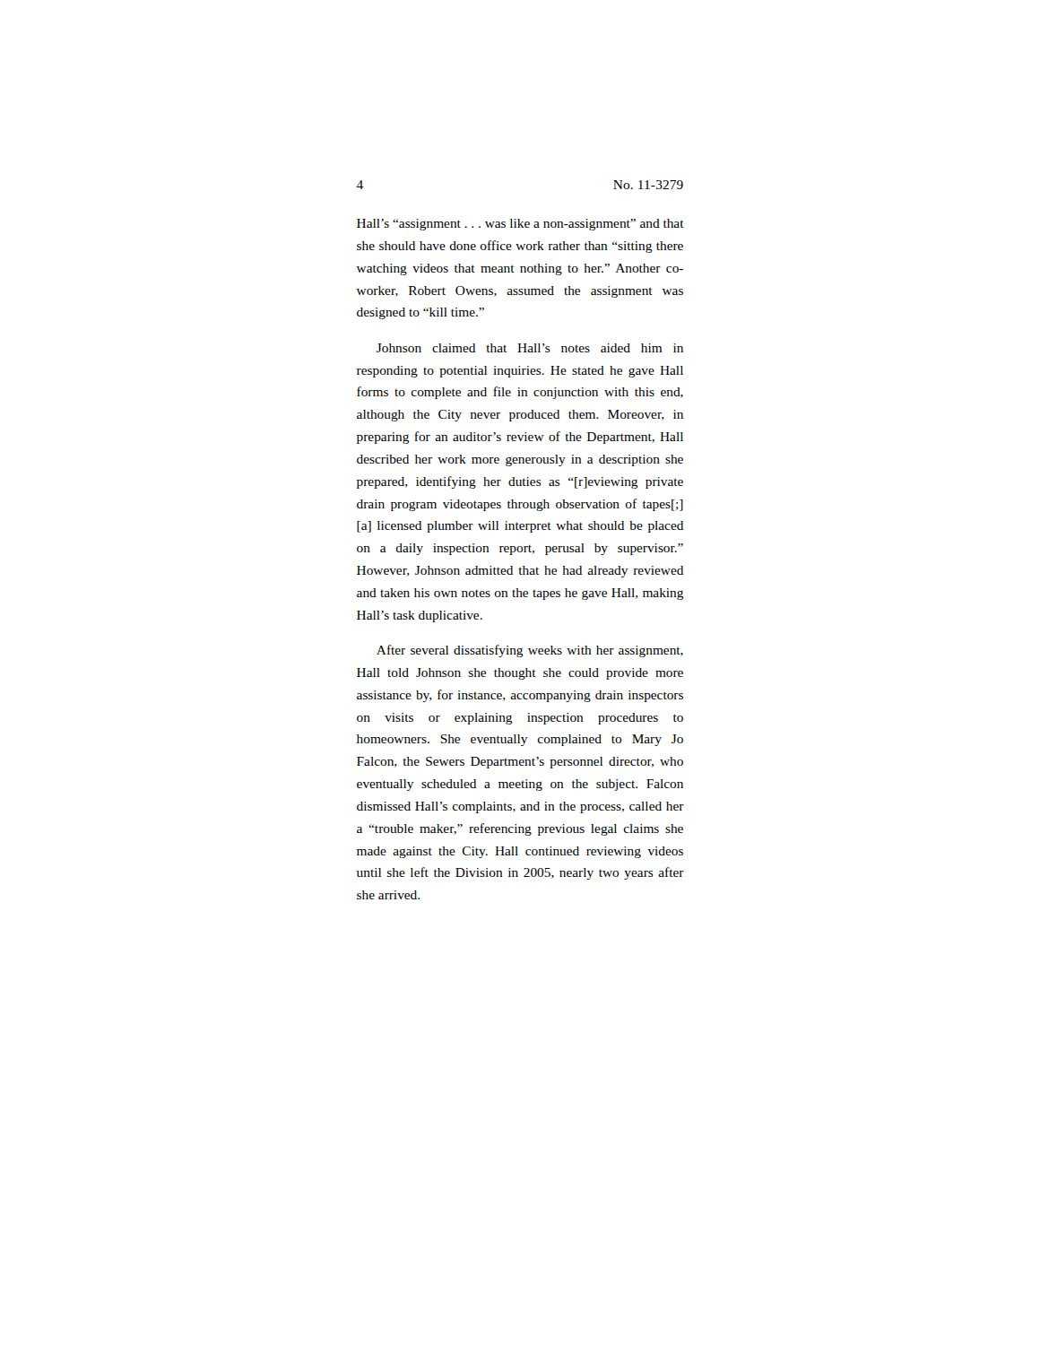4 No. 11-3279
Hall’s “assignment . . . was like a non-assignment” and that she should have done office work rather than “sitting there watching videos that meant nothing to her.” Another co-worker, Robert Owens, assumed the assignment was designed to “kill time.”
Johnson claimed that Hall’s notes aided him in responding to potential inquiries. He stated he gave Hall forms to complete and file in conjunction with this end, although the City never produced them. Moreover, in preparing for an auditor’s review of the Department, Hall described her work more generously in a description she prepared, identifying her duties as “[r]eviewing private drain program videotapes through observation of tapes[;] [a] licensed plumber will interpret what should be placed on a daily inspection report, perusal by supervisor.” However, Johnson admitted that he had already reviewed and taken his own notes on the tapes he gave Hall, making Hall’s task duplicative.
After several dissatisfying weeks with her assignment, Hall told Johnson she thought she could provide more assistance by, for instance, accompanying drain inspectors on visits or explaining inspection procedures to homeowners. She eventually complained to Mary Jo Falcon, the Sewers Department’s personnel director, who eventually scheduled a meeting on the subject. Falcon dismissed Hall’s complaints, and in the process, called her a “trouble maker,” referencing previous legal claims she made against the City. Hall continued reviewing videos until she left the Division in 2005, nearly two years after she arrived.